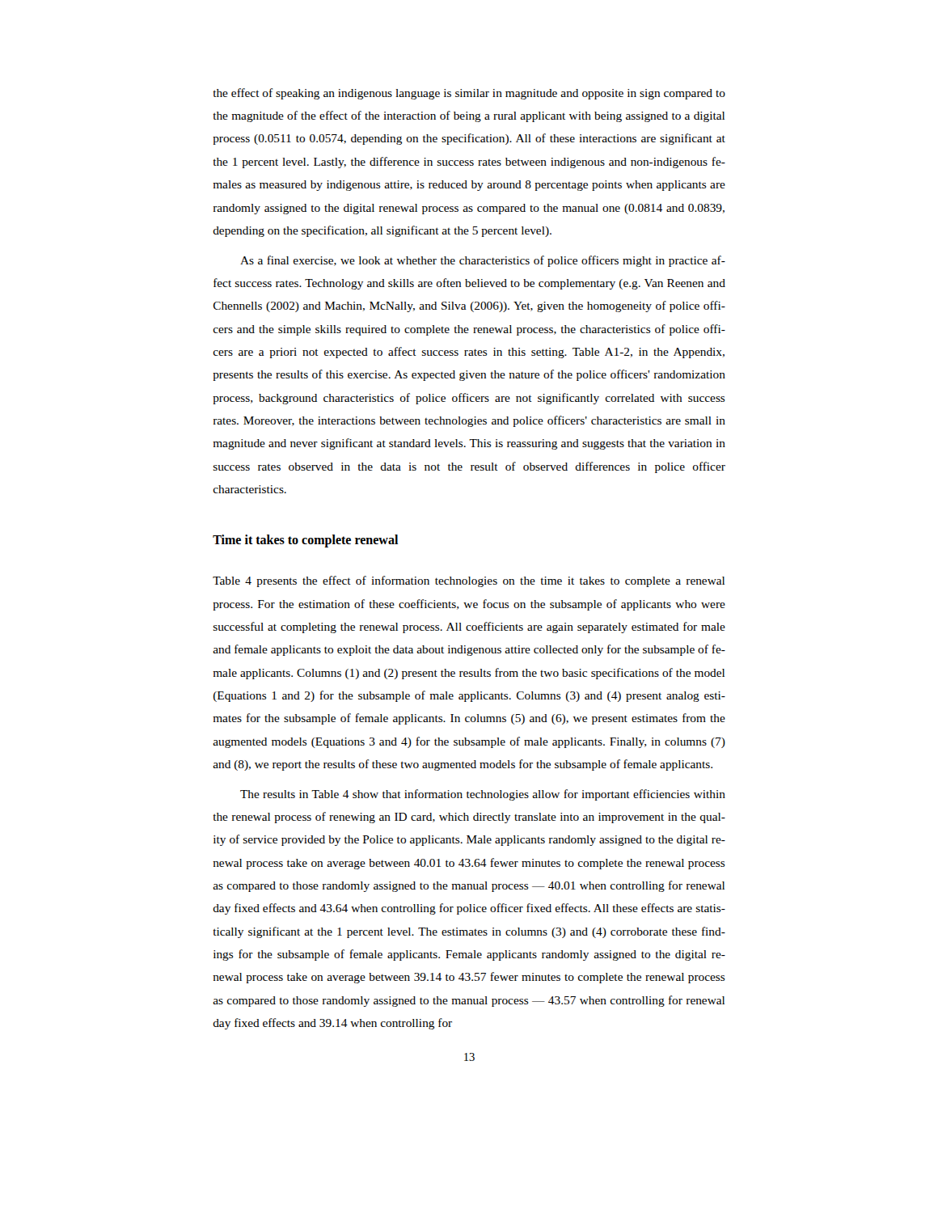the effect of speaking an indigenous language is similar in magnitude and opposite in sign compared to the magnitude of the effect of the interaction of being a rural applicant with being assigned to a digital process (0.0511 to 0.0574, depending on the specification). All of these interactions are significant at the 1 percent level. Lastly, the difference in success rates between indigenous and non-indigenous females as measured by indigenous attire, is reduced by around 8 percentage points when applicants are randomly assigned to the digital renewal process as compared to the manual one (0.0814 and 0.0839, depending on the specification, all significant at the 5 percent level).
As a final exercise, we look at whether the characteristics of police officers might in practice affect success rates. Technology and skills are often believed to be complementary (e.g. Van Reenen and Chennells (2002) and Machin, McNally, and Silva (2006)). Yet, given the homogeneity of police officers and the simple skills required to complete the renewal process, the characteristics of police officers are a priori not expected to affect success rates in this setting. Table A1-2, in the Appendix, presents the results of this exercise. As expected given the nature of the police officers' randomization process, background characteristics of police officers are not significantly correlated with success rates. Moreover, the interactions between technologies and police officers' characteristics are small in magnitude and never significant at standard levels. This is reassuring and suggests that the variation in success rates observed in the data is not the result of observed differences in police officer characteristics.
Time it takes to complete renewal
Table 4 presents the effect of information technologies on the time it takes to complete a renewal process. For the estimation of these coefficients, we focus on the subsample of applicants who were successful at completing the renewal process. All coefficients are again separately estimated for male and female applicants to exploit the data about indigenous attire collected only for the subsample of female applicants. Columns (1) and (2) present the results from the two basic specifications of the model (Equations 1 and 2) for the subsample of male applicants. Columns (3) and (4) present analog estimates for the subsample of female applicants. In columns (5) and (6), we present estimates from the augmented models (Equations 3 and 4) for the subsample of male applicants. Finally, in columns (7) and (8), we report the results of these two augmented models for the subsample of female applicants.
The results in Table 4 show that information technologies allow for important efficiencies within the renewal process of renewing an ID card, which directly translate into an improvement in the quality of service provided by the Police to applicants. Male applicants randomly assigned to the digital renewal process take on average between 40.01 to 43.64 fewer minutes to complete the renewal process as compared to those randomly assigned to the manual process — 40.01 when controlling for renewal day fixed effects and 43.64 when controlling for police officer fixed effects. All these effects are statistically significant at the 1 percent level. The estimates in columns (3) and (4) corroborate these findings for the subsample of female applicants. Female applicants randomly assigned to the digital renewal process take on average between 39.14 to 43.57 fewer minutes to complete the renewal process as compared to those randomly assigned to the manual process — 43.57 when controlling for renewal day fixed effects and 39.14 when controlling for
13